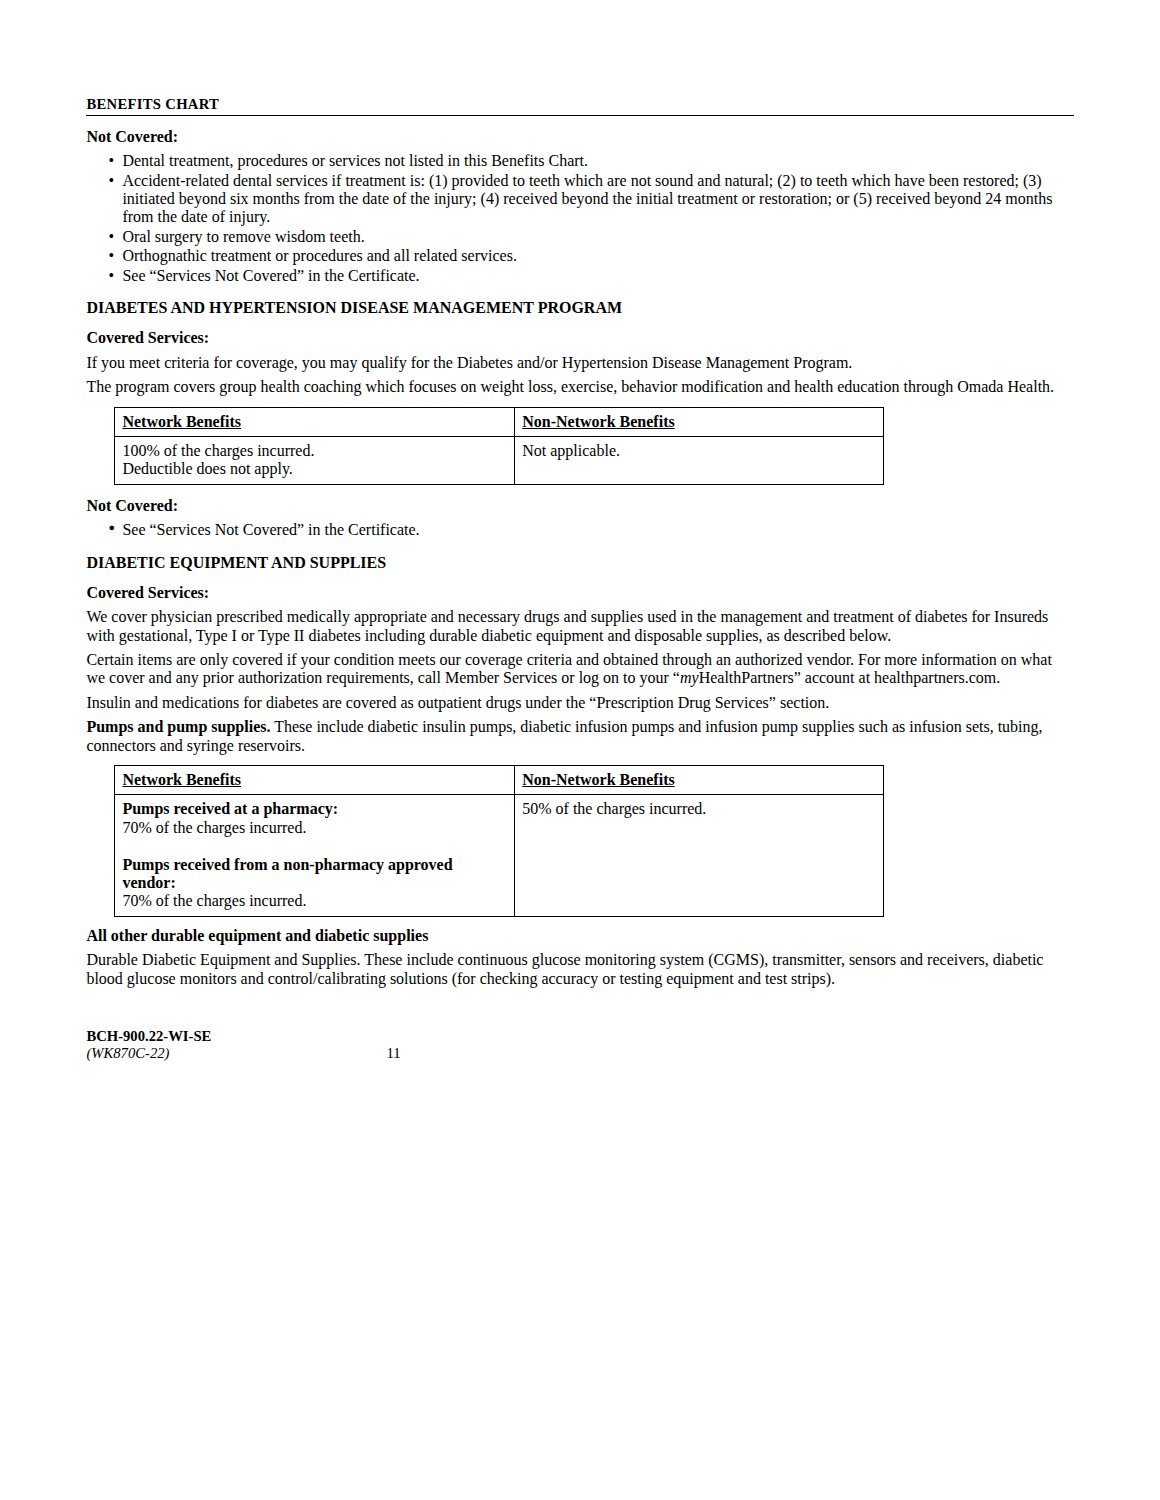BENEFITS CHART
Not Covered:
Dental treatment, procedures or services not listed in this Benefits Chart.
Accident-related dental services if treatment is: (1) provided to teeth which are not sound and natural; (2) to teeth which have been restored; (3) initiated beyond six months from the date of the injury; (4) received beyond the initial treatment or restoration; or (5) received beyond 24 months from the date of injury.
Oral surgery to remove wisdom teeth.
Orthognathic treatment or procedures and all related services.
See “Services Not Covered” in the Certificate.
DIABETES AND HYPERTENSION DISEASE MANAGEMENT PROGRAM
Covered Services:
If you meet criteria for coverage, you may qualify for the Diabetes and/or Hypertension Disease Management Program.
The program covers group health coaching which focuses on weight loss, exercise, behavior modification and health education through Omada Health.
| Network Benefits | Non-Network Benefits |
| 100% of the charges incurred. Deductible does not apply. | Not applicable. |
Not Covered:
See “Services Not Covered” in the Certificate.
DIABETIC EQUIPMENT AND SUPPLIES
Covered Services:
We cover physician prescribed medically appropriate and necessary drugs and supplies used in the management and treatment of diabetes for Insureds with gestational, Type I or Type II diabetes including durable diabetic equipment and disposable supplies, as described below.
Certain items are only covered if your condition meets our coverage criteria and obtained through an authorized vendor. For more information on what we cover and any prior authorization requirements, call Member Services or log on to your “my HealthPartners” account at healthpartners.com.
Insulin and medications for diabetes are covered as outpatient drugs under the “Prescription Drug Services” section.
Pumps and pump supplies. These include diabetic insulin pumps, diabetic infusion pumps and infusion pump supplies such as infusion sets, tubing, connectors and syringe reservoirs.
| Network Benefits | Non-Network Benefits |
| Pumps received at a pharmacy: 70% of the charges incurred. Pumps received from a non-pharmacy approved vendor: 70% of the charges incurred. | 50% of the charges incurred. |
All other durable equipment and diabetic supplies
Durable Diabetic Equipment and Supplies. These include continuous glucose monitoring system (CGMS), transmitter, sensors and receivers, diabetic blood glucose monitors and control/calibrating solutions (for checking accuracy or testing equipment and test strips).
BCH-900.22-WI-SE
(WK870C-22)11